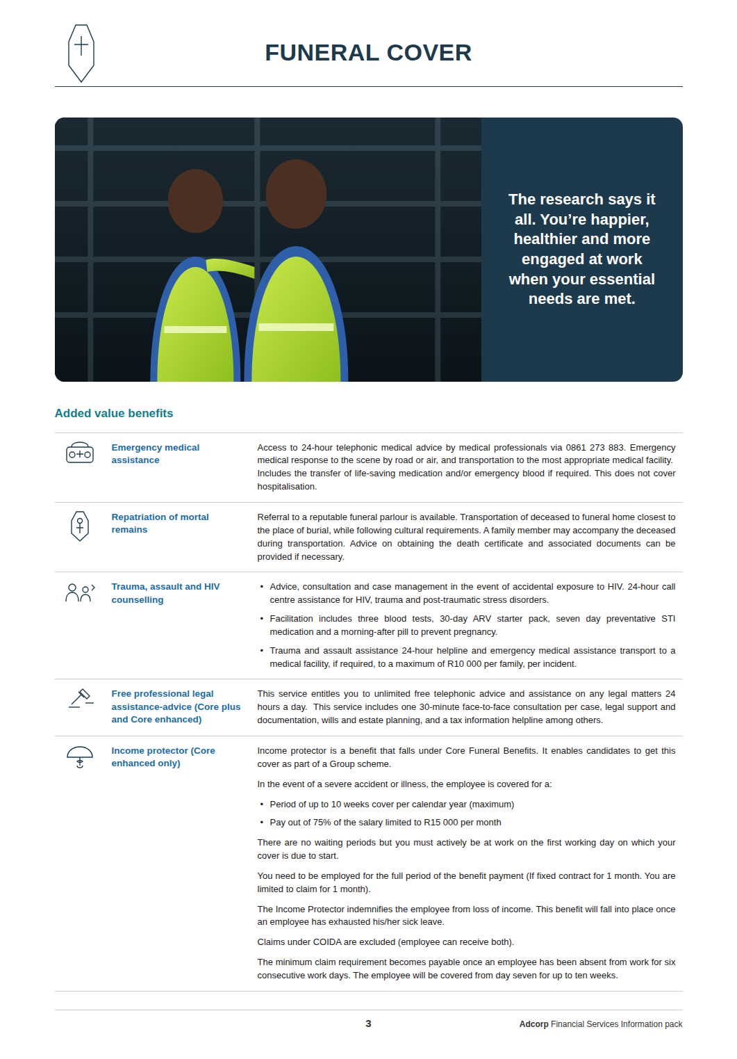Funeral Cover
The research says it all. You’re happier, healthier and more engaged at work when your essential needs are met.
Added value benefits
| | Emergency medical assistance | Access to 24-hour telephonic medical advice by medical professionals via 0861 273 883. Emergency medical response to the scene by road or air, and transportation to the most appropriate medical facility. Includes the transfer of life-saving medication and/or emergency blood if required. This does not cover hospitalisation. |
| | Repatriation of mortal remains | Referral to a reputable funeral parlour is available. Transportation of deceased to funeral home closest to the place of burial, while following cultural requirements. A family member may accompany the deceased during transportation. Advice on obtaining the death certificate and associated documents can be provided if necessary. |
| | Trauma, assault and HIV counselling | Advice, consultation and case management in the event of accidental exposure to HIV. 24-hour call centre assistance for HIV, trauma and post-traumatic stress disorders. Facilitation includes three blood tests, 30-day ARV starter pack, seven day preventative STI medication and a morning-after pill to prevent pregnancy. Trauma and assault assistance 24-hour helpline and emergency medical assistance transport to a medical facility, if required, to a maximum of R10 000 per family, per incident. |
| | Free professional legal assistance-advice (Core plus and Core enhanced) | This service entitles you to unlimited free telephonic advice and assistance on any legal matters 24 hours a day. This service includes one 30-minute face-to-face consultation per case, legal support and documentation, wills and estate planning, and a tax information helpline among others. |
| | Income protector (Core enhanced only) | Income protector is a benefit that falls under Core Funeral Benefits. It enables candidates to get this cover as part of a Group scheme. In the event of a severe accident or illness, the employee is covered for a: Period of up to 10 weeks cover per calendar year (maximum) Pay out of 75% of the salary limited to R15 000 per month There are no waiting periods but you must actively be at work on the first working day on which your cover is due to start. You need to be employed for the full period of the benefit payment (If fixed contract for 1 month. You are limited to claim for 1 month). The Income Protector indemnifies the employee from loss of income. This benefit will fall into place once an employee has exhausted his/her sick leave. Claims under COIDA are excluded (employee can receive both). The minimum claim requirement becomes payable once an employee has been absent from work for six consecutive work days. The employee will be covered from day seven for up to ten weeks. |
3 Adcorp Financial Services Information pack